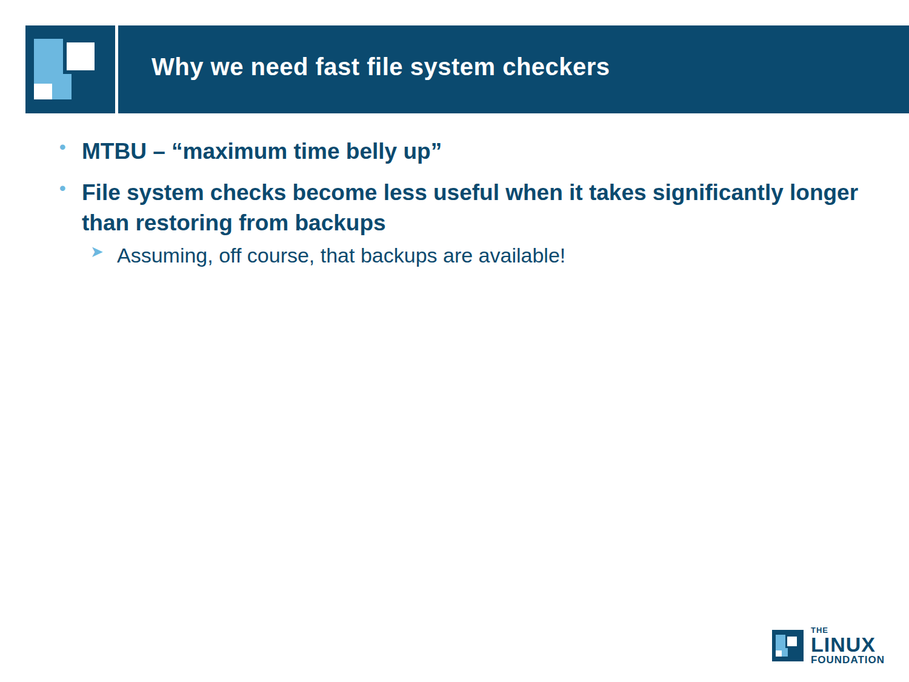Why we need fast file system checkers
MTBU – “maximum time belly up”
File system checks become less useful when it takes significantly longer than restoring from backups
Assuming, off course, that backups are available!
THE LINUX FOUNDATION